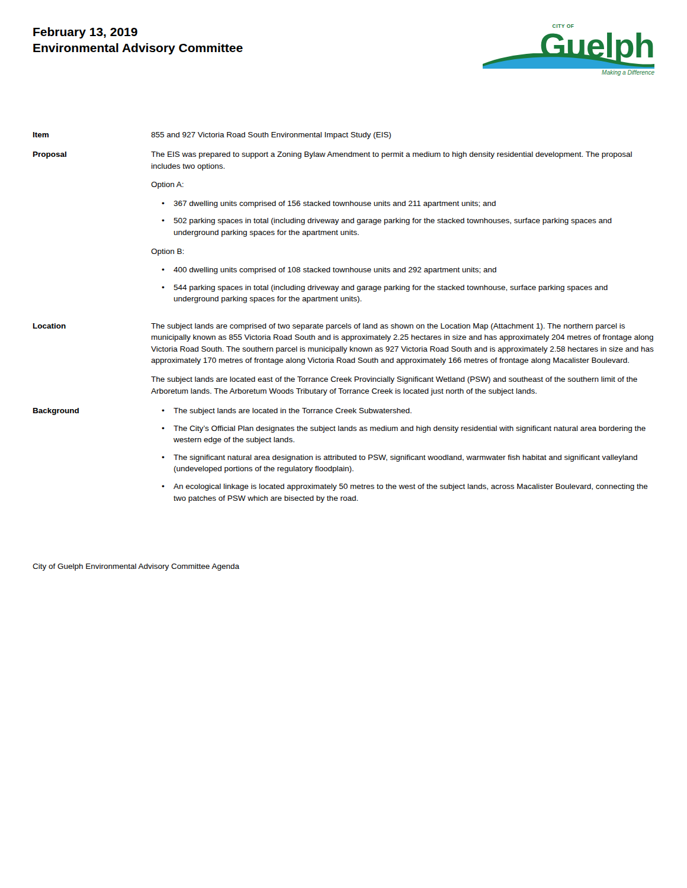February 13, 2019
Environmental Advisory Committee
CITY OF
Guelph
Making a Difference
| Item | 855 and 927 Victoria Road South Environmental Impact Study (EIS) |
| Proposal | The EIS was prepared to support a Zoning Bylaw Amendment to permit a medium to high density residential development. The proposal includes two options. Option A: 367 dwelling units comprised of 156 stacked townhouse units and 211 apartment units; and 502 parking spaces in total (including driveway and garage parking for the stacked townhouses, surface parking spaces and underground parking spaces for the apartment units. Option B: 400 dwelling units comprised of 108 stacked townhouse units and 292 apartment units; and 544 parking spaces in total (including driveway and garage parking for the stacked townhouse, surface parking spaces and underground parking spaces for the apartment units). |
| Location | The subject lands are comprised of two separate parcels of land as shown on the Location Map (Attachment 1). The northern parcel is municipally known as 855 Victoria Road South and is approximately 2.25 hectares in size and has approximately 204 metres of frontage along Victoria Road South. The southern parcel is municipally known as 927 Victoria Road South and is approximately 2.58 hectares in size and has approximately 170 metres of frontage along Victoria Road South and approximately 166 metres of frontage along Macalister Boulevard. The subject lands are located east of the Torrance Creek Provincially Significant Wetland (PSW) and southeast of the southern limit of the Arboretum lands. The Arboretum Woods Tributary of Torrance Creek is located just north of the subject lands. |
| Background | The subject lands are located in the Torrance Creek Subwatershed. The City’s Official Plan designates the subject lands as medium and high density residential with significant natural area bordering the western edge of the subject lands. The significant natural area designation is attributed to PSW, significant woodland, warmwater fish habitat and significant valleyland (undeveloped portions of the regulatory floodplain). An ecological linkage is located approximately 50 metres to the west of the subject lands, across Macalister Boulevard, connecting the two patches of PSW which are bisected by the road. |
City of Guelph Environmental Advisory Committee Agenda